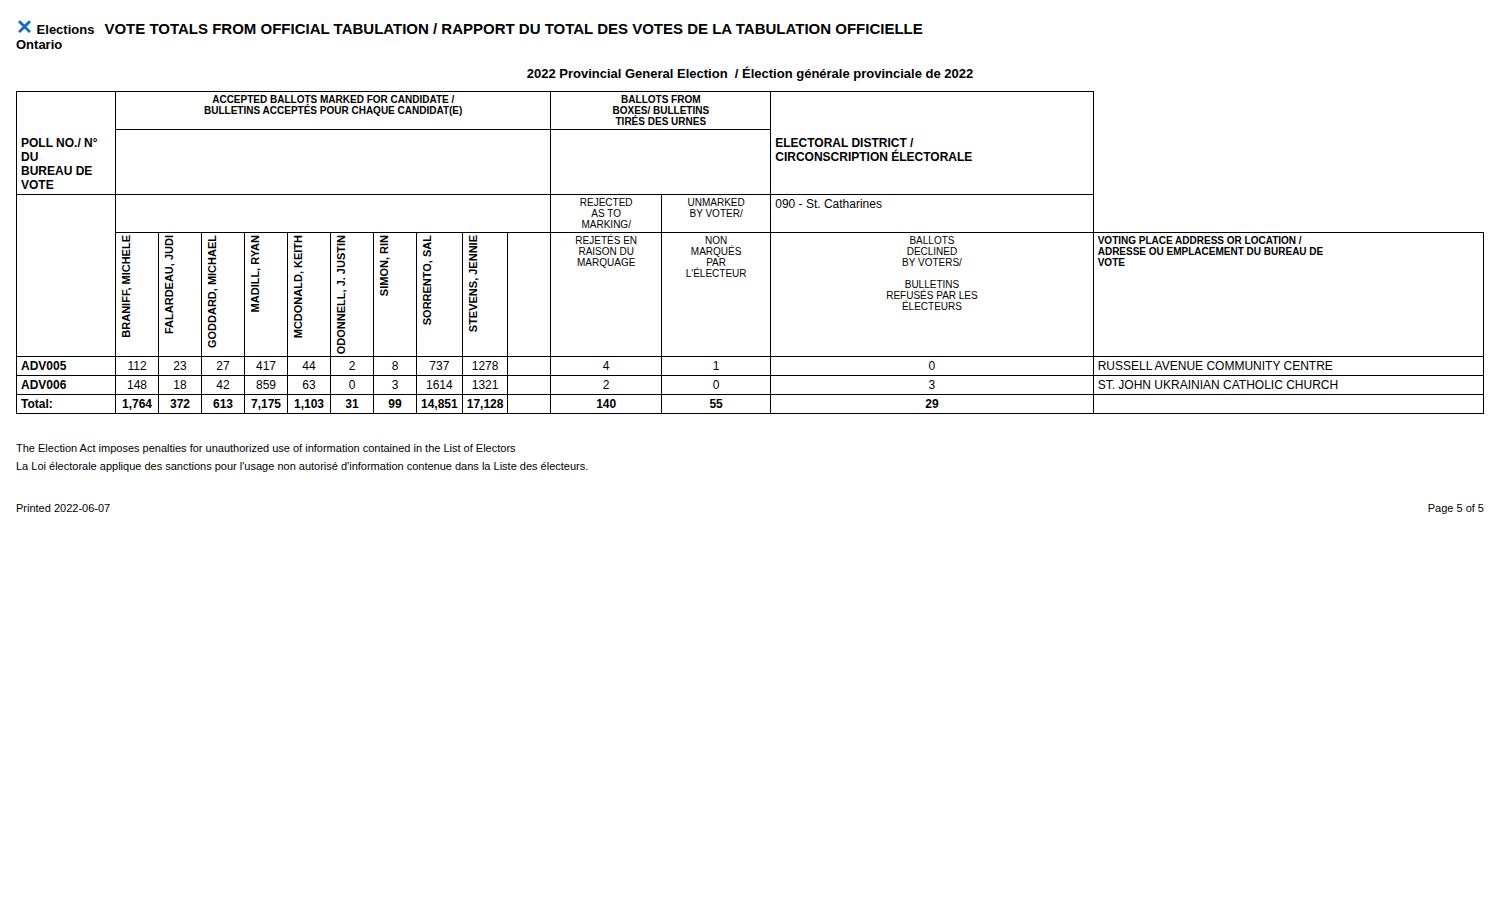✕ Elections
Ontario
VOTE TOTALS FROM OFFICIAL TABULATION / RAPPORT DU TOTAL DES VOTES DE LA TABULATION OFFICIELLE
2022 Provincial General Election / Élection générale provinciale de 2022
| | ACCEPTED BALLOTS MARKED FOR CANDIDATE / BULLETINS ACCEPTÉS POUR CHAQUE CANDIDAT(E) | BALLOTS FROM BOXES/ BULLETINS TIRÉS DES URNES | |
| --- | --- | --- | --- |
| POLL NO./ N° DU BUREAU DE VOTE | | | ELECTORAL DISTRICT / CIRCONSCRIPTION ÉLECTORALE |
| | | REJECTED AS TO MARKING/ | UNMARKED BY VOTER/ | 090 - St. Catharines |
| | BRANIFF, MICHELE | FALARDEAU, JUDI | GODDARD, MICHAEL | MADILL, RYAN | MCDONALD, KEITH | ODONNELL, J. JUSTIN | SIMON, RIN | SORRENTO, SAL | STEVENS, JENNIE | | REJETÉS EN RAISON DU MARQUAGE | NON MARQUÉS PAR L'ÉLECTEUR | BALLOTS DECLINED BY VOTERS/ BULLETINS REFUSÉS PAR LES ÉLECTEURS | VOTING PLACE ADDRESS OR LOCATION / ADRESSE OU EMPLACEMENT DU BUREAU DE VOTE |
| ADV005 | 112 | 23 | 27 | 417 | 44 | 2 | 8 | 737 | 1278 | | 4 | 1 | 0 | RUSSELL AVENUE COMMUNITY CENTRE |
| ADV006 | 148 | 18 | 42 | 859 | 63 | 0 | 3 | 1614 | 1321 | | 2 | 0 | 3 | ST. JOHN UKRAINIAN CATHOLIC CHURCH |
| Total: | 1,764 | 372 | 613 | 7,175 | 1,103 | 31 | 99 | 14,851 | 17,128 | | 140 | 55 | 29 | |
The Election Act imposes penalties for unauthorized use of information contained in the List of Electors
La Loi électorale applique des sanctions pour l'usage non autorisé d'information contenue dans la Liste des électeurs.
Printed 2022-06-07
Page 5 of 5